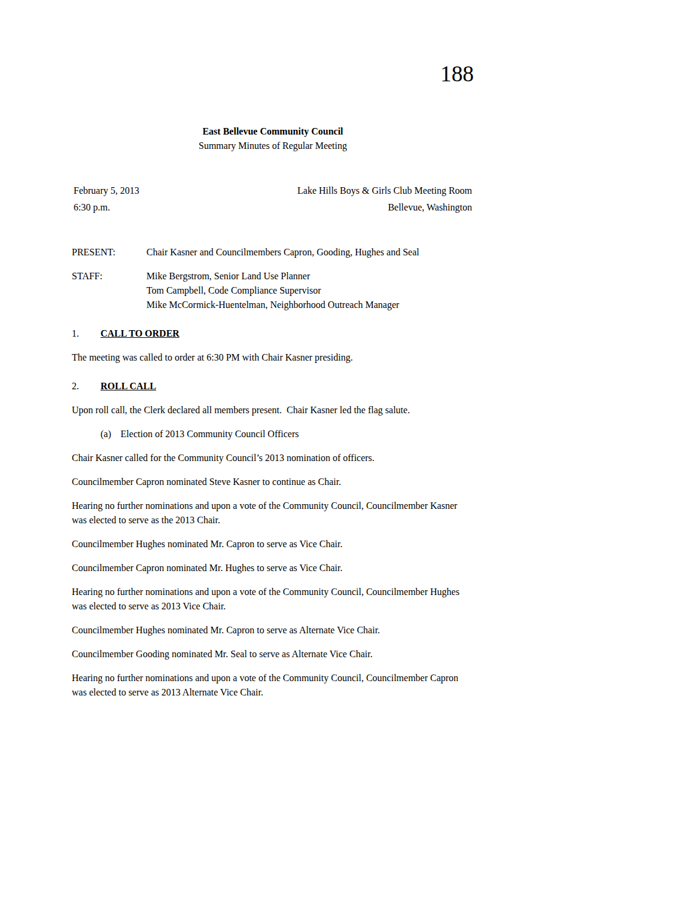188
East Bellevue Community Council
Summary Minutes of Regular Meeting
| February 5, 2013 | Lake Hills Boys & Girls Club Meeting Room |
| 6:30 p.m. | Bellevue, Washington |
PRESENT:
Chair Kasner and Councilmembers Capron, Gooding, Hughes and Seal
STAFF:
Mike Bergstrom, Senior Land Use Planner
Tom Campbell, Code Compliance Supervisor
Mike McCormick-Huentelman, Neighborhood Outreach Manager
1.
CALL TO ORDER
The meeting was called to order at 6:30 PM with Chair Kasner presiding.
2.
ROLL CALL
Upon roll call, the Clerk declared all members present. Chair Kasner led the flag salute.
(a) Election of 2013 Community Council Officers
Chair Kasner called for the Community Council’s 2013 nomination of officers.
Councilmember Capron nominated Steve Kasner to continue as Chair.
Hearing no further nominations and upon a vote of the Community Council, Councilmember Kasner was elected to serve as the 2013 Chair.
Councilmember Hughes nominated Mr. Capron to serve as Vice Chair.
Councilmember Capron nominated Mr. Hughes to serve as Vice Chair.
Hearing no further nominations and upon a vote of the Community Council, Councilmember Hughes was elected to serve as 2013 Vice Chair.
Councilmember Hughes nominated Mr. Capron to serve as Alternate Vice Chair.
Councilmember Gooding nominated Mr. Seal to serve as Alternate Vice Chair.
Hearing no further nominations and upon a vote of the Community Council, Councilmember Capron was elected to serve as 2013 Alternate Vice Chair.